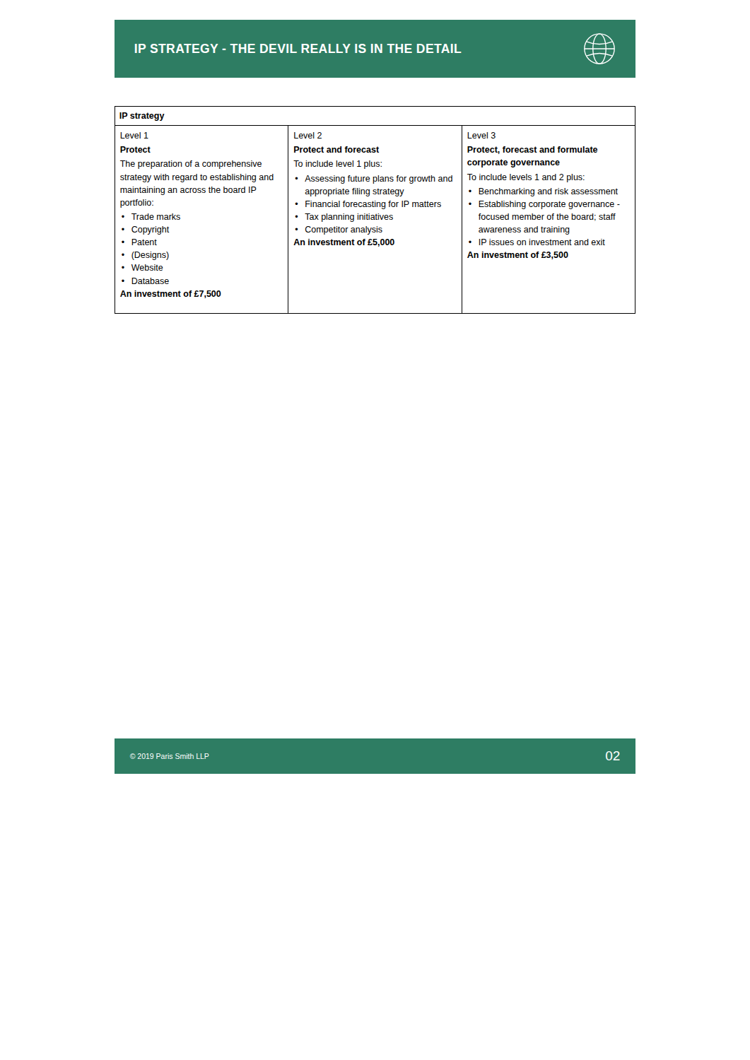IP Strategy - The Devil Really Is In The Detail
| IP strategy |
| --- |
| Level 1 Protect The preparation of a comprehensive strategy with regard to establishing and maintaining an across the board IP portfolio: Trade marks Copyright Patent (Designs) Website Database An investment of £7,500 | Level 2 Protect and forecast To include level 1 plus: Assessing future plans for growth and appropriate filing strategy Financial forecasting for IP matters Tax planning initiatives Competitor analysis An investment of £5,000 | Level 3 Protect, forecast and formulate corporate governance To include levels 1 and 2 plus: Benchmarking and risk assessment Establishing corporate governance - focused member of the board; staff awareness and training IP issues on investment and exit An investment of £3,500 |
© 2019 Paris Smith LLP 02